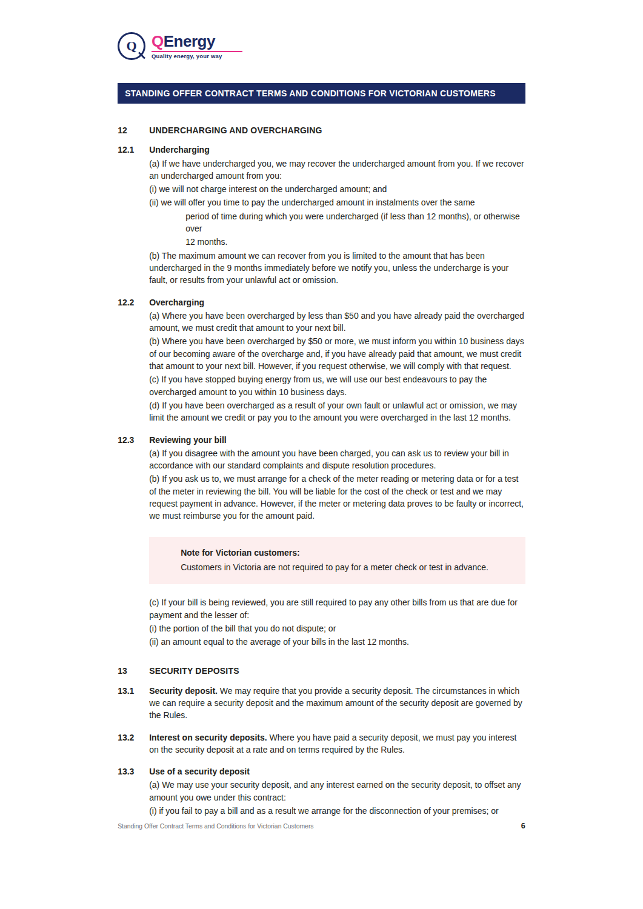Q
QEnergy
Quality energy, your way
STANDING OFFER CONTRACT TERMS AND CONDITIONS FOR VICTORIAN CUSTOMERS
12
UNDERCHARGING AND OVERCHARGING
12.1
Undercharging
(a) If we have undercharged you, we may recover the undercharged amount from you. If we recover an undercharged amount from you:
(i) we will not charge interest on the undercharged amount; and
(ii) we will offer you time to pay the undercharged amount in instalments over the same
period of time during which you were undercharged (if less than 12 months), or otherwise over
12 months.
(b) The maximum amount we can recover from you is limited to the amount that has been undercharged in the 9 months immediately before we notify you, unless the undercharge is your fault, or results from your unlawful act or omission.
12.2
Overcharging
(a) Where you have been overcharged by less than $50 and you have already paid the overcharged amount, we must credit that amount to your next bill.
(b) Where you have been overcharged by $50 or more, we must inform you within 10 business days of our becoming aware of the overcharge and, if you have already paid that amount, we must credit that amount to your next bill. However, if you request otherwise, we will comply with that request.
(c) If you have stopped buying energy from us, we will use our best endeavours to pay the overcharged amount to you within 10 business days.
(d) If you have been overcharged as a result of your own fault or unlawful act or omission, we may limit the amount we credit or pay you to the amount you were overcharged in the last 12 months.
12.3
Reviewing your bill
(a) If you disagree with the amount you have been charged, you can ask us to review your bill in accordance with our standard complaints and dispute resolution procedures.
(b) If you ask us to, we must arrange for a check of the meter reading or metering data or for a test of the meter in reviewing the bill. You will be liable for the cost of the check or test and we may request payment in advance. However, if the meter or metering data proves to be faulty or incorrect, we must reimburse you for the amount paid.
Note for Victorian customers:
Customers in Victoria are not required to pay for a meter check or test in advance.
(c) If your bill is being reviewed, you are still required to pay any other bills from us that are due for payment and the lesser of:
(i) the portion of the bill that you do not dispute; or
(ii) an amount equal to the average of your bills in the last 12 months.
13
SECURITY DEPOSITS
13.1
Security deposit. We may require that you provide a security deposit. The circumstances in which we can require a security deposit and the maximum amount of the security deposit are governed by the Rules.
13.2
Interest on security deposits. Where you have paid a security deposit, we must pay you interest on the security deposit at a rate and on terms required by the Rules.
13.3
Use of a security deposit
(a) We may use your security deposit, and any interest earned on the security deposit, to offset any amount you owe under this contract:
(i) if you fail to pay a bill and as a result we arrange for the disconnection of your premises; or
Standing Offer Contract Terms and Conditions for Victorian Customers
6